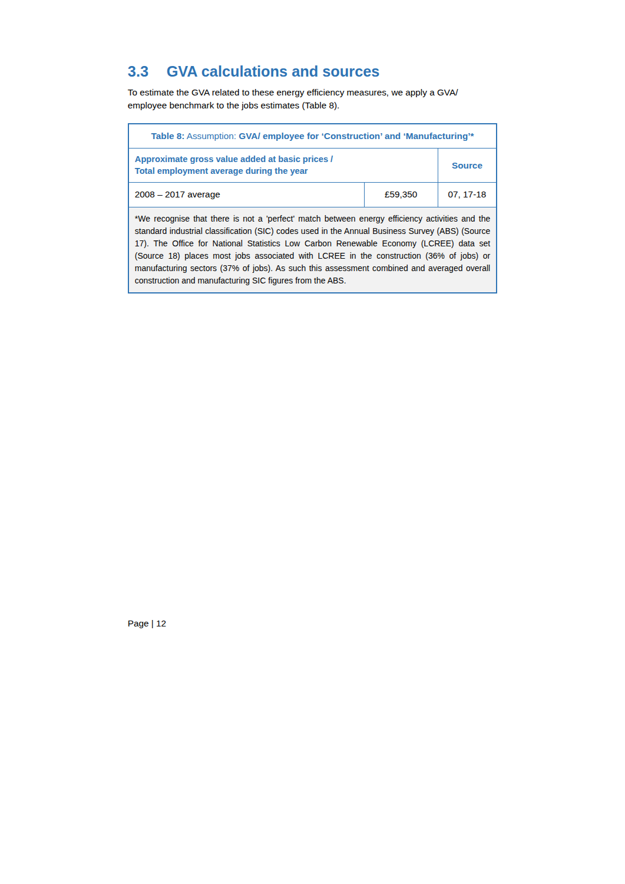3.3 GVA calculations and sources
To estimate the GVA related to these energy efficiency measures, we apply a GVA/ employee benchmark to the jobs estimates (Table 8).
| Table 8: Assumption: GVA/ employee for ‘Construction’ and ‘Manufacturing’* |
| Approximate gross value added at basic prices / Total employment average during the year | Source |
| 2008 – 2017 average | £59,350 | 07, 17-18 |
| *We recognise that there is not a 'perfect' match between energy efficiency activities and the standard industrial classification (SIC) codes used in the Annual Business Survey (ABS) (Source 17). The Office for National Statistics Low Carbon Renewable Economy (LCREE) data set (Source 18) places most jobs associated with LCREE in the construction (36% of jobs) or manufacturing sectors (37% of jobs). As such this assessment combined and averaged overall construction and manufacturing SIC figures from the ABS. |
Page | 12